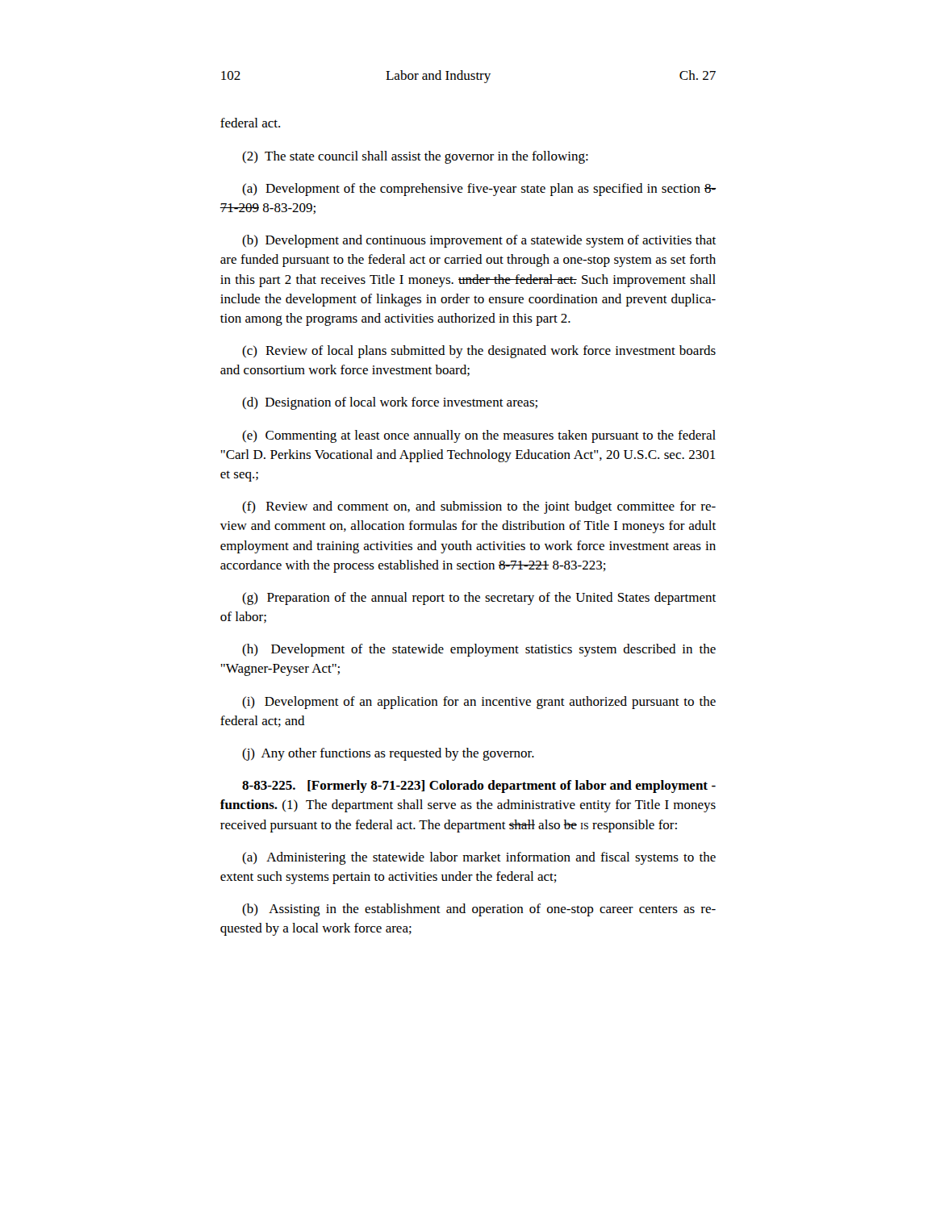102
Labor and Industry
Ch. 27
federal act.
(2) The state council shall assist the governor in the following:
(a) Development of the comprehensive five-year state plan as specified in section 8-71-209 8-83-209;
(b) Development and continuous improvement of a statewide system of activities that are funded pursuant to the federal act or carried out through a one-stop system as set forth in this part 2 that receives Title I moneys. under the federal act. Such improvement shall include the development of linkages in order to ensure coordination and prevent duplication among the programs and activities authorized in this part 2.
(c) Review of local plans submitted by the designated work force investment boards and consortium work force investment board;
(d) Designation of local work force investment areas;
(e) Commenting at least once annually on the measures taken pursuant to the federal "Carl D. Perkins Vocational and Applied Technology Education Act", 20 U.S.C. sec. 2301 et seq.;
(f) Review and comment on, and submission to the joint budget committee for review and comment on, allocation formulas for the distribution of Title I moneys for adult employment and training activities and youth activities to work force investment areas in accordance with the process established in section 8-71-221 8-83-223;
(g) Preparation of the annual report to the secretary of the United States department of labor;
(h) Development of the statewide employment statistics system described in the "Wagner-Peyser Act";
(i) Development of an application for an incentive grant authorized pursuant to the federal act; and
(j) Any other functions as requested by the governor.
8-83-225. [Formerly 8-71-223] Colorado department of labor and employment - functions. (1) The department shall serve as the administrative entity for Title I moneys received pursuant to the federal act. The department shall also be is responsible for:
(a) Administering the statewide labor market information and fiscal systems to the extent such systems pertain to activities under the federal act;
(b) Assisting in the establishment and operation of one-stop career centers as requested by a local work force area;